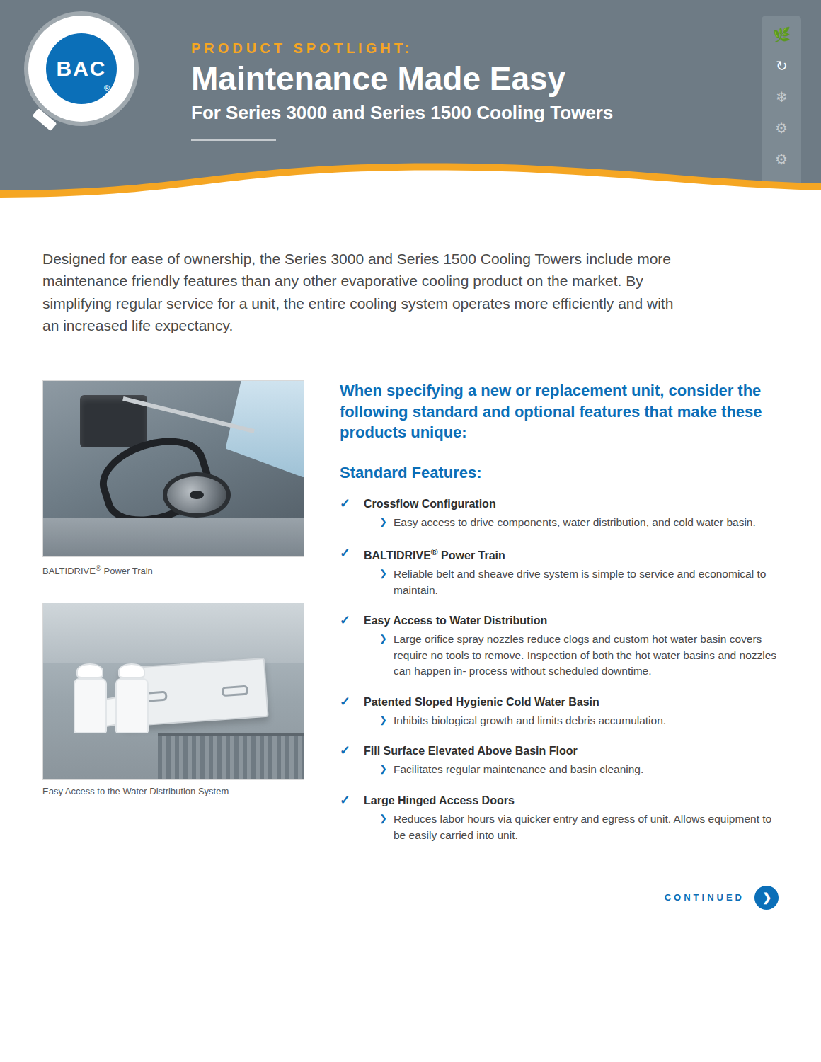BAC®
🌿
↻
❄
⚙
⚙
⚙
Product Spotlight:
Maintenance Made Easy
For Series 3000 and Series 1500 Cooling Towers
Designed for ease of ownership, the Series 3000 and Series 1500 Cooling Towers include more maintenance friendly features than any other evaporative cooling product on the market. By simplifying regular service for a unit, the entire cooling system operates more efficiently and with an increased life expectancy.
BALTIDRIVE® Power Train
Easy Access to the Water Distribution System
When specifying a new or replacement unit, consider the following standard and optional features that make these products unique:
Standard Features:
✓ Crossflow Configuration
Easy access to drive components, water distribution, and cold water basin.
✓ BALTIDRIVE® Power Train
Reliable belt and sheave drive system is simple to service and economical to maintain.
✓ Easy Access to Water Distribution
Large orifice spray nozzles reduce clogs and custom hot water basin covers require no tools to remove. Inspection of both the hot water basins and nozzles can happen in- process without scheduled downtime.
✓ Patented Sloped Hygienic Cold Water Basin
Inhibits biological growth and limits debris accumulation.
✓ Fill Surface Elevated Above Basin Floor
Facilitates regular maintenance and basin cleaning.
✓ Large Hinged Access Doors
Reduces labor hours via quicker entry and egress of unit. Allows equipment to be easily carried into unit.
Continued ❯